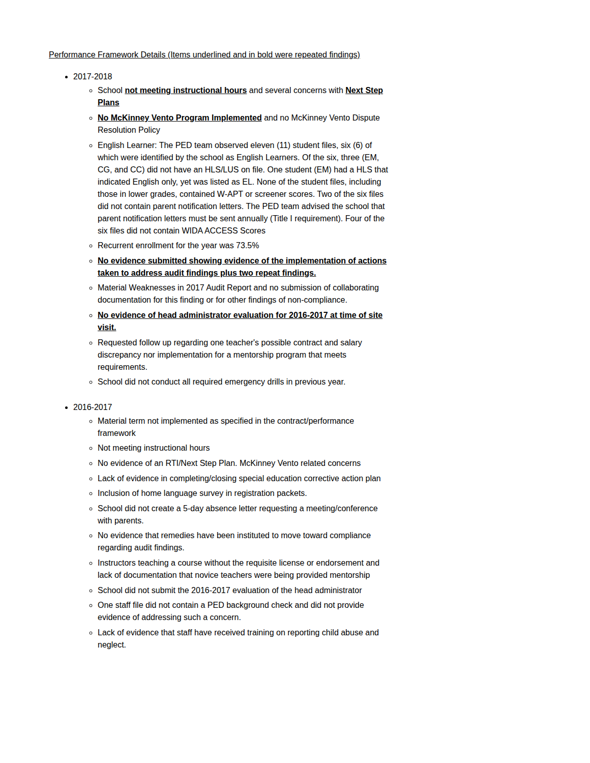Performance Framework Details (Items underlined and in bold were repeated findings)
2017-2018
School not meeting instructional hours and several concerns with Next Step Plans
No McKinney Vento Program Implemented and no McKinney Vento Dispute Resolution Policy
English Learner: The PED team observed eleven (11) student files, six (6) of which were identified by the school as English Learners. Of the six, three (EM, CG, and CC) did not have an HLS/LUS on file. One student (EM) had a HLS that indicated English only, yet was listed as EL. None of the student files, including those in lower grades, contained W-APT or screener scores. Two of the six files did not contain parent notification letters. The PED team advised the school that parent notification letters must be sent annually (Title I requirement). Four of the six files did not contain WIDA ACCESS Scores
Recurrent enrollment for the year was 73.5%
No evidence submitted showing evidence of the implementation of actions taken to address audit findings plus two repeat findings.
Material Weaknesses in 2017 Audit Report and no submission of collaborating documentation for this finding or for other findings of non-compliance.
No evidence of head administrator evaluation for 2016-2017 at time of site visit.
Requested follow up regarding one teacher's possible contract and salary discrepancy nor implementation for a mentorship program that meets requirements.
School did not conduct all required emergency drills in previous year.
2016-2017
Material term not implemented as specified in the contract/performance framework
Not meeting instructional hours
No evidence of an RTI/Next Step Plan. McKinney Vento related concerns
Lack of evidence in completing/closing special education corrective action plan
Inclusion of home language survey in registration packets.
School did not create a 5-day absence letter requesting a meeting/conference with parents.
No evidence that remedies have been instituted to move toward compliance regarding audit findings.
Instructors teaching a course without the requisite license or endorsement and lack of documentation that novice teachers were being provided mentorship
School did not submit the 2016-2017 evaluation of the head administrator
One staff file did not contain a PED background check and did not provide evidence of addressing such a concern.
Lack of evidence that staff have received training on reporting child abuse and neglect.